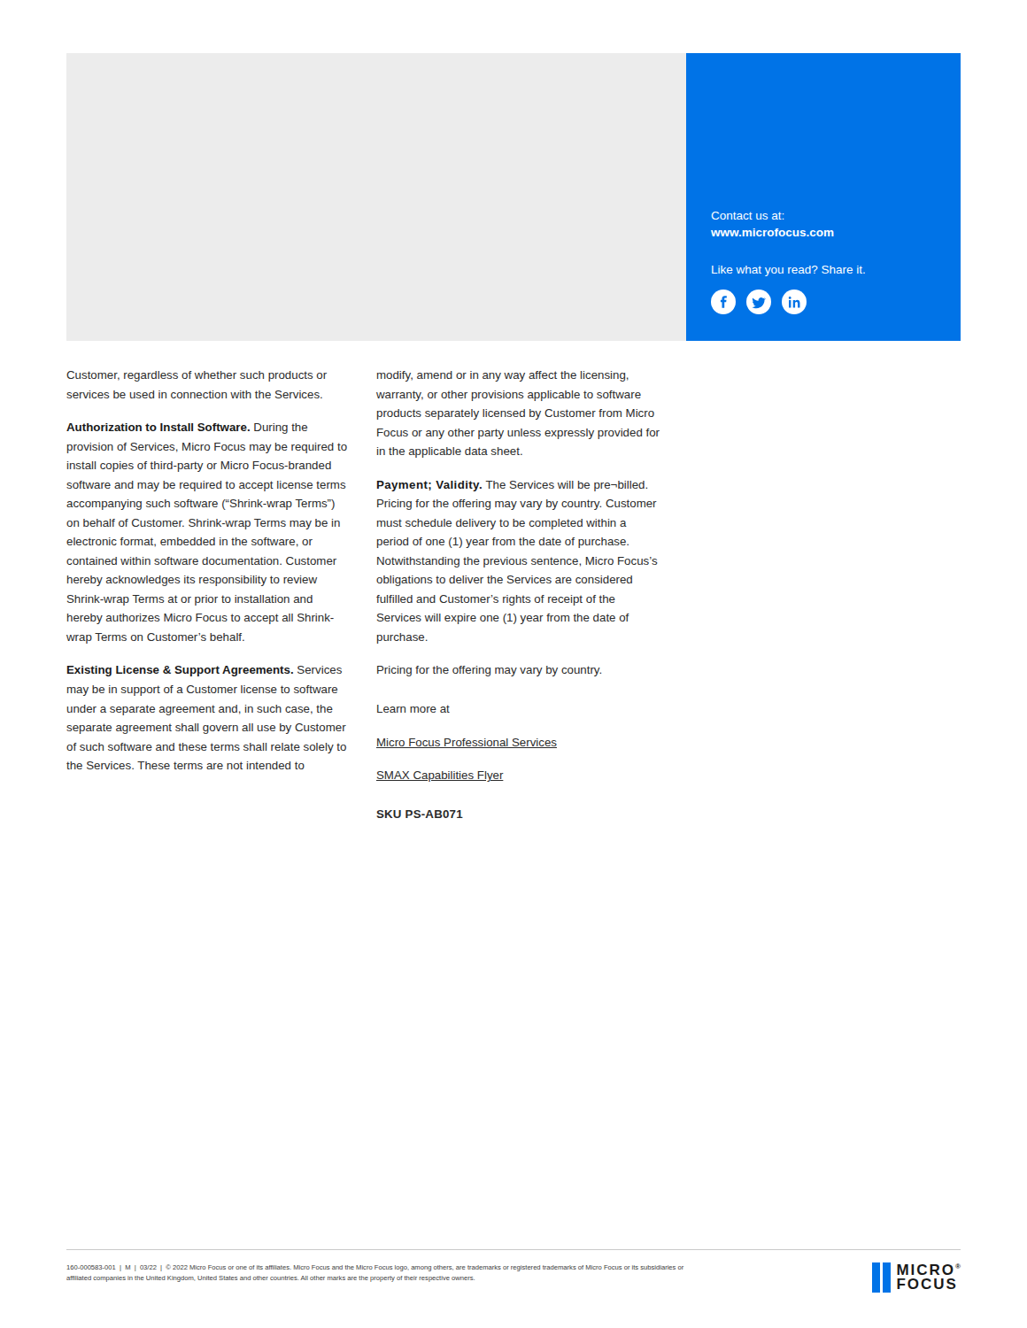Contact us at:
www.microfocus.com
Like what you read? Share it.
Customer, regardless of whether such products or services be used in connection with the Services.
Authorization to Install Software. During the provision of Services, Micro Focus may be required to install copies of third-party or Micro Focus-branded software and may be required to accept license terms accompanying such software (“Shrink-wrap Terms”) on behalf of Customer. Shrink-wrap Terms may be in electronic format, embedded in the software, or contained within software documentation. Customer hereby acknowledges its responsibility to review Shrink-wrap Terms at or prior to installation and hereby authorizes Micro Focus to accept all Shrink-wrap Terms on Customer’s behalf.
Existing License & Support Agreements. Services may be in support of a Customer license to software under a separate agreement and, in such case, the separate agreement shall govern all use by Customer of such software and these terms shall relate solely to the Services. These terms are not intended to
modify, amend or in any way affect the licensing, warranty, or other provisions applicable to software products separately licensed by Customer from Micro Focus or any other party unless expressly provided for in the applicable data sheet.
Payment; Validity. The Services will be pre¬billed. Pricing for the offering may vary by country. Customer must schedule delivery to be completed within a period of one (1) year from the date of purchase. Notwithstanding the previous sentence, Micro Focus’s obligations to deliver the Services are considered fulfilled and Customer’s rights of receipt of the Services will expire one (1) year from the date of purchase.
Pricing for the offering may vary by country.
Learn more at
Micro Focus Professional Services
SMAX Capabilities Flyer
SKU PS-AB071
160-000583-001 | M | 03/22 | © 2022 Micro Focus or one of its affiliates. Micro Focus and the Micro Focus logo, among others, are trademarks or registered trademarks of Micro Focus or its subsidiaries or affiliated companies in the United Kingdom, United States and other countries. All other marks are the property of their respective owners.
MICRO®
FOCUS